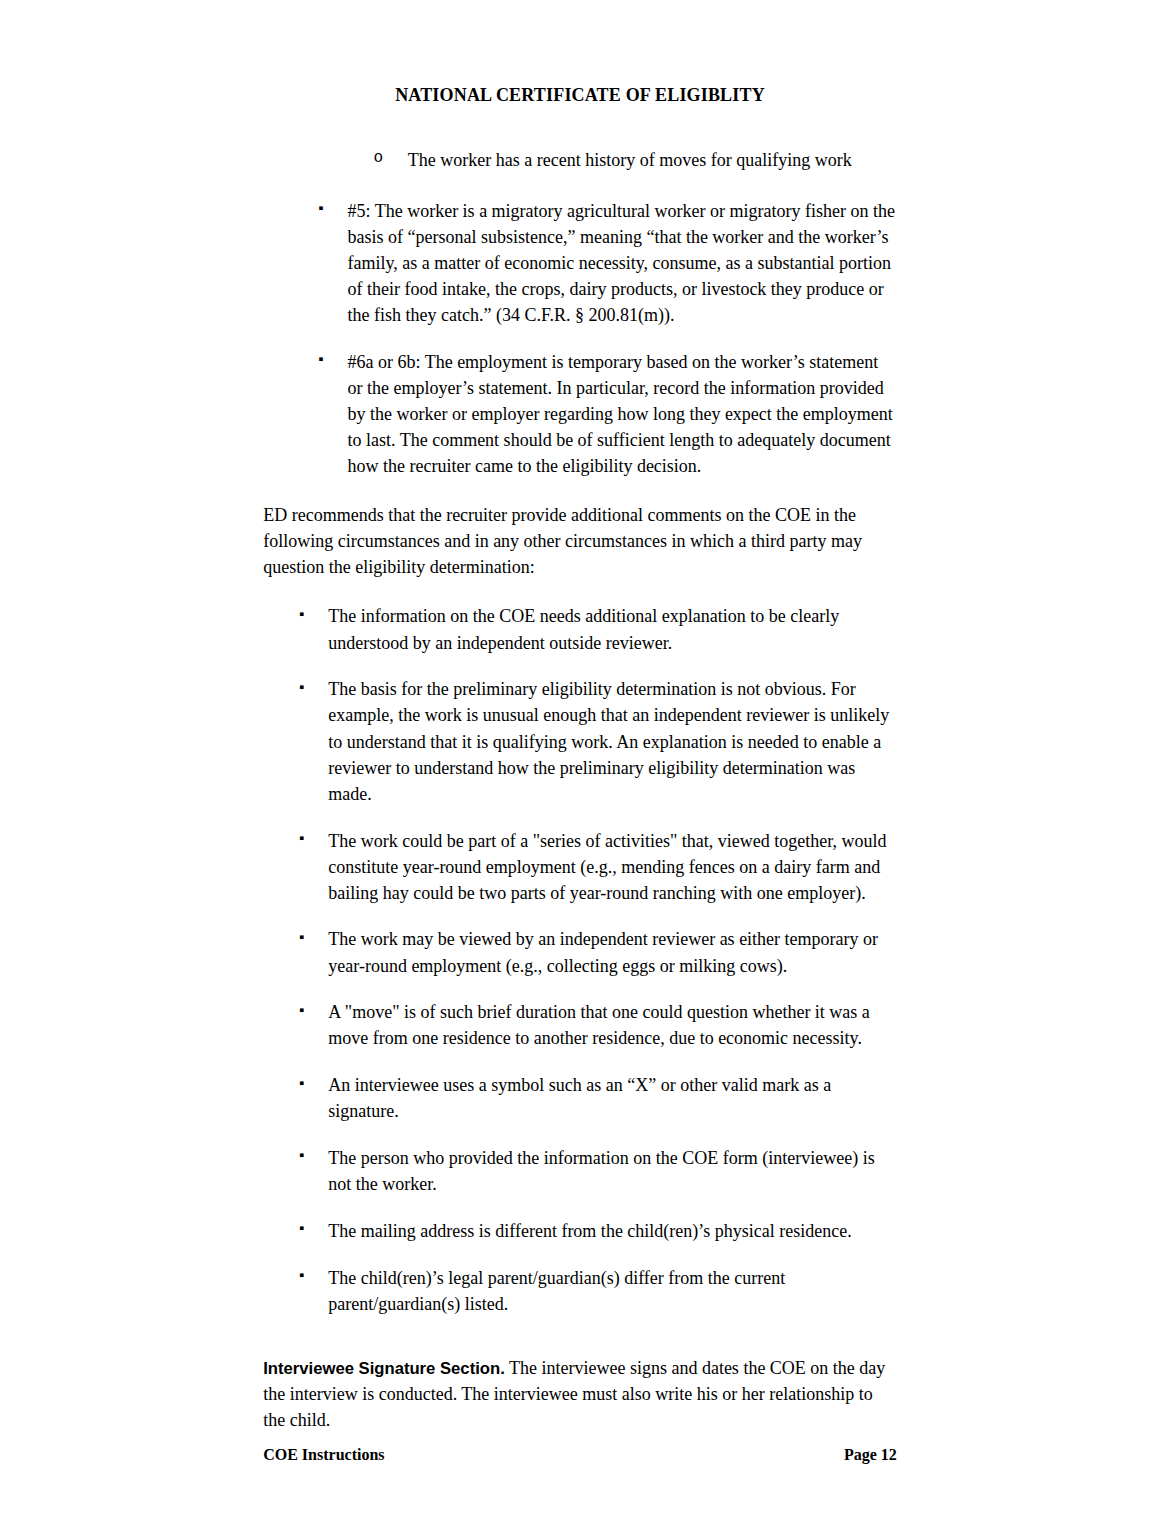National Certificate of Eligiblity
The worker has a recent history of moves for qualifying work
#5: The worker is a migratory agricultural worker or migratory fisher on the basis of “personal subsistence,” meaning “that the worker and the worker’s family, as a matter of economic necessity, consume, as a substantial portion of their food intake, the crops, dairy products, or livestock they produce or the fish they catch.” (34 C.F.R. § 200.81(m)).
#6a or 6b: The employment is temporary based on the worker’s statement or the employer’s statement. In particular, record the information provided by the worker or employer regarding how long they expect the employment to last. The comment should be of sufficient length to adequately document how the recruiter came to the eligibility decision.
ED recommends that the recruiter provide additional comments on the COE in the following circumstances and in any other circumstances in which a third party may question the eligibility determination:
The information on the COE needs additional explanation to be clearly understood by an independent outside reviewer.
The basis for the preliminary eligibility determination is not obvious. For example, the work is unusual enough that an independent reviewer is unlikely to understand that it is qualifying work. An explanation is needed to enable a reviewer to understand how the preliminary eligibility determination was made.
The work could be part of a "series of activities" that, viewed together, would constitute year-round employment (e.g., mending fences on a dairy farm and bailing hay could be two parts of year-round ranching with one employer).
The work may be viewed by an independent reviewer as either temporary or year-round employment (e.g., collecting eggs or milking cows).
A "move" is of such brief duration that one could question whether it was a move from one residence to another residence, due to economic necessity.
An interviewee uses a symbol such as an “X” or other valid mark as a signature.
The person who provided the information on the COE form (interviewee) is not the worker.
The mailing address is different from the child(ren)’s physical residence.
The child(ren)’s legal parent/guardian(s) differ from the current parent/guardian(s) listed.
Interviewee Signature Section. The interviewee signs and dates the COE on the day the interview is conducted. The interviewee must also write his or her relationship to the child.
COE Instructions Page 12